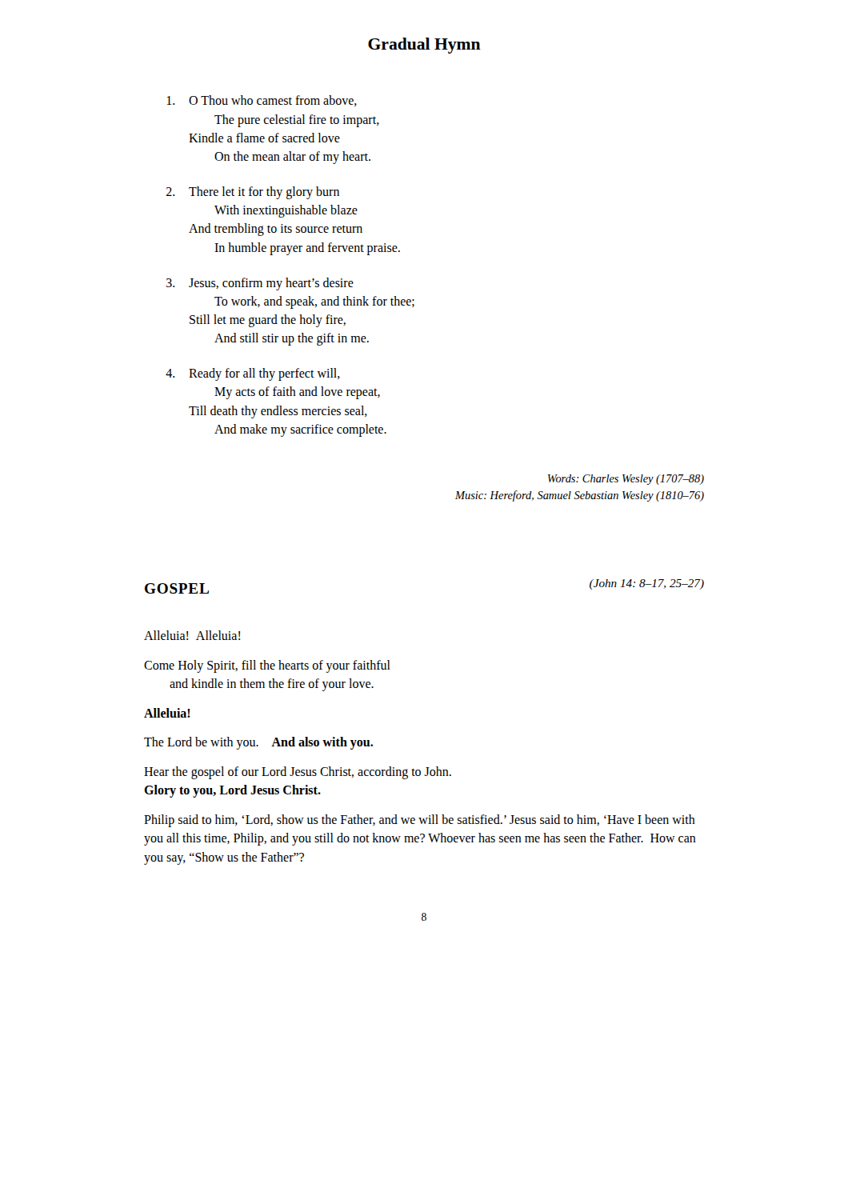Gradual Hymn
O Thou who camest from above, The pure celestial fire to impart, Kindle a flame of sacred love On the mean altar of my heart.
There let it for thy glory burn With inextinguishable blaze And trembling to its source return In humble prayer and fervent praise.
Jesus, confirm my heart’s desire To work, and speak, and think for thee; Still let me guard the holy fire, And still stir up the gift in me.
Ready for all thy perfect will, My acts of faith and love repeat, Till death thy endless mercies seal, And make my sacrifice complete.
Words: Charles Wesley (1707–88) Music: Hereford, Samuel Sebastian Wesley (1810–76)
GOSPEL
(John 14: 8–17, 25–27)
Alleluia! Alleluia!
Come Holy Spirit, fill the hearts of your faithful
and kindle in them the fire of your love.
Alleluia!
The Lord be with you. And also with you.
Hear the gospel of our Lord Jesus Christ, according to John.
Glory to you, Lord Jesus Christ.
Philip said to him, ‘Lord, show us the Father, and we will be satisfied.’ Jesus said to him, ‘Have I been with you all this time, Philip, and you still do not know me? Whoever has seen me has seen the Father. How can you say, “Show us the Father”?
8